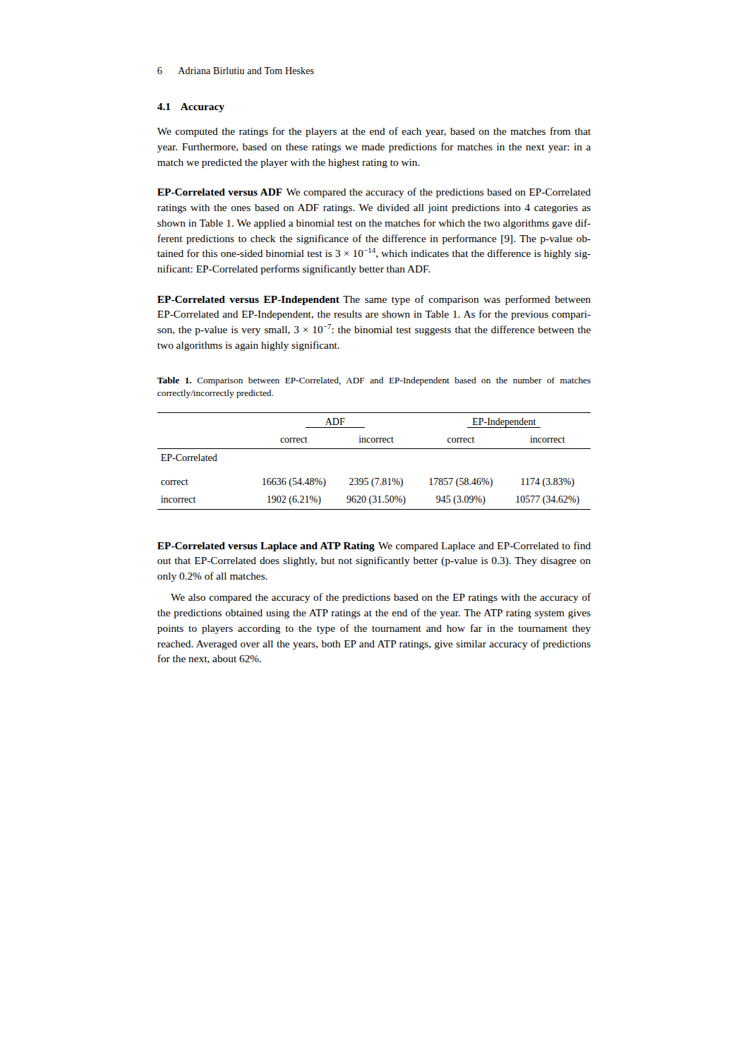6 Adriana Birlutiu and Tom Heskes
4.1 Accuracy
We computed the ratings for the players at the end of each year, based on the matches from that year. Furthermore, based on these ratings we made predictions for matches in the next year: in a match we predicted the player with the highest rating to win.
EP-Correlated versus ADF We compared the accuracy of the predictions based on EP-Correlated ratings with the ones based on ADF ratings. We divided all joint predictions into 4 categories as shown in Table 1. We applied a binomial test on the matches for which the two algorithms gave different predictions to check the significance of the difference in performance [9]. The p-value obtained for this one-sided binomial test is 3 × 10−14, which indicates that the difference is highly significant: EP-Correlated performs significantly better than ADF.
EP-Correlated versus EP-Independent The same type of comparison was performed between EP-Correlated and EP-Independent, the results are shown in Table 1. As for the previous comparison, the p-value is very small, 3 × 10−7: the binomial test suggests that the difference between the two algorithms is again highly significant.
Table 1. Comparison between EP-Correlated, ADF and EP-Independent based on the number of matches correctly/incorrectly predicted.
| | ADF | EP-Independent |
| | correct | incorrect | correct | incorrect |
| EP-Correlated | | | | |
| correct | 16636 (54.48%) | 2395 (7.81%) | 17857 (58.46%) | 1174 (3.83%) |
| incorrect | 1902 (6.21%) | 9620 (31.50%) | 945 (3.09%) | 10577 (34.62%) |
EP-Correlated versus Laplace and ATP Rating We compared Laplace and EP-Correlated to find out that EP-Correlated does slightly, but not significantly better (p-value is 0.3). They disagree on only 0.2% of all matches.
We also compared the accuracy of the predictions based on the EP ratings with the accuracy of the predictions obtained using the ATP ratings at the end of the year. The ATP rating system gives points to players according to the type of the tournament and how far in the tournament they reached. Averaged over all the years, both EP and ATP ratings, give similar accuracy of predictions for the next, about 62%.